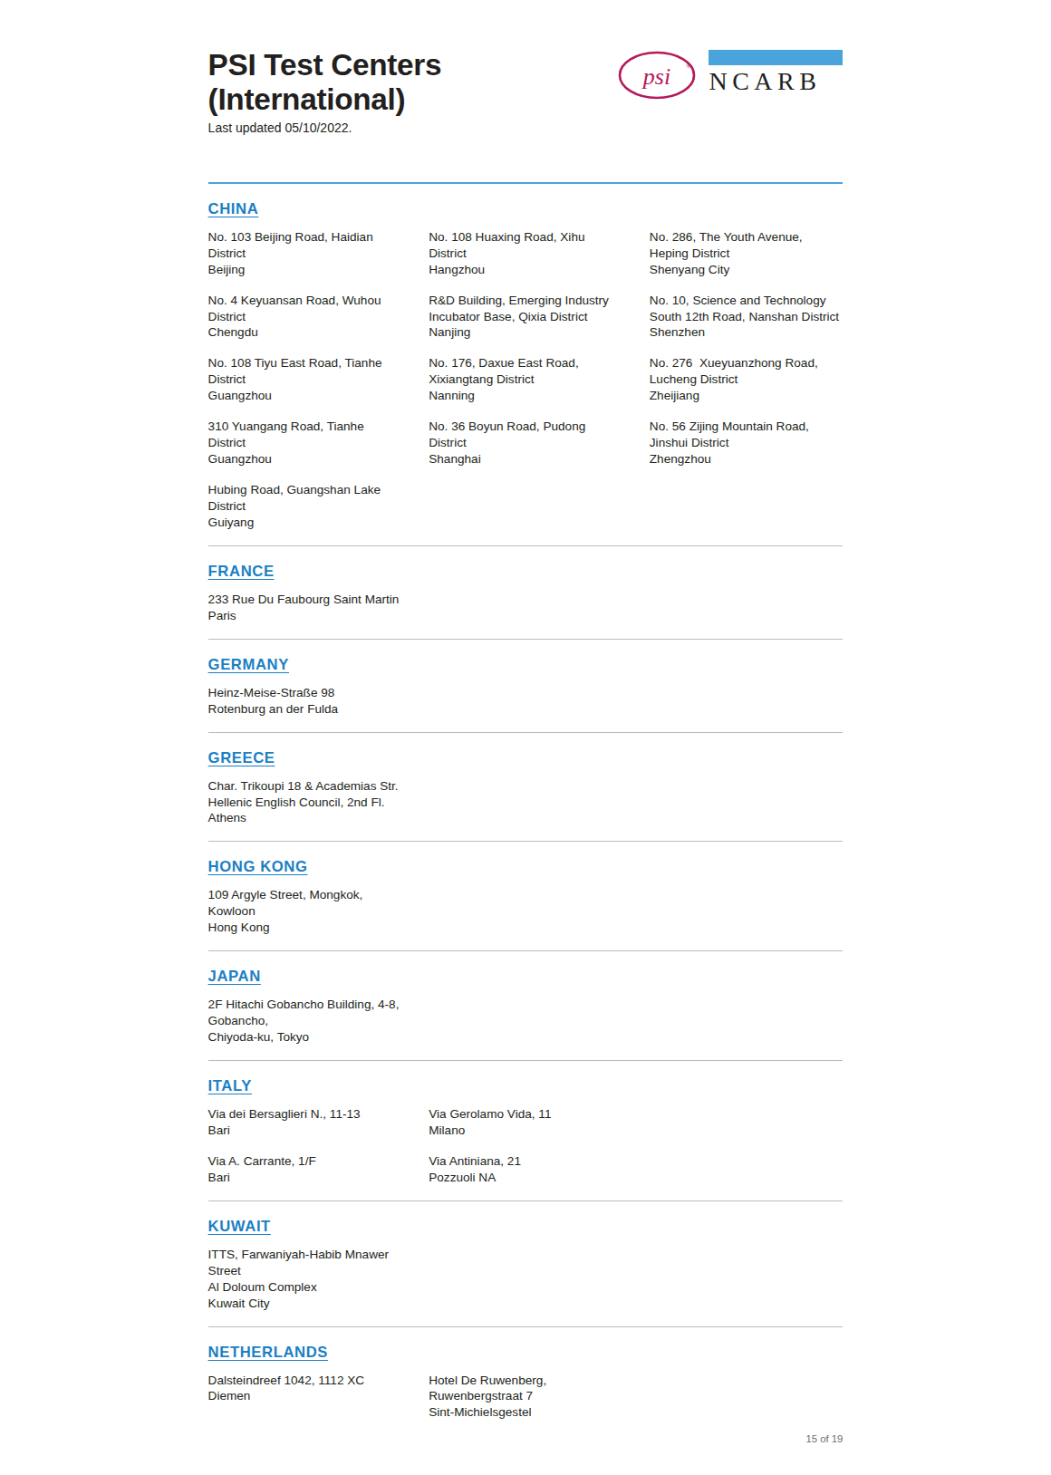PSI Test Centers (International)
Last updated 05/10/2022.
psi ®
NCARB
CHINA
No. 103 Beijing Road, Haidian District
Beijing
No. 4 Keyuansan Road, Wuhou District
Chengdu
No. 108 Tiyu East Road, Tianhe District
Guangzhou
310 Yuangang Road, Tianhe District
Guangzhou
Hubing Road, Guangshan Lake District
Guiyang
No. 108 Huaxing Road, Xihu District
Hangzhou
R&D Building, Emerging Industry Incubator Base, Qixia District
Nanjing
No. 176, Daxue East Road, Xixiangtang District
Nanning
No. 36 Boyun Road, Pudong District
Shanghai
No. 286, The Youth Avenue, Heping District
Shenyang City
No. 10, Science and Technology
South 12th Road, Nanshan District
Shenzhen
No. 276 Xueyuanzhong Road, Lucheng District
Zheijiang
No. 56 Zijing Mountain Road, Jinshui District
Zhengzhou
FRANCE
233 Rue Du Faubourg Saint Martin
Paris
GERMANY
Heinz-Meise-Straße 98
Rotenburg an der Fulda
GREECE
Char. Trikoupi 18 & Academias Str.
Hellenic English Council, 2nd Fl.
Athens
HONG KONG
109 Argyle Street, Mongkok, Kowloon
Hong Kong
JAPAN
2F Hitachi Gobancho Building, 4-8, Gobancho,
Chiyoda-ku, Tokyo
ITALY
Via dei Bersaglieri N., 11-13
Bari
Via A. Carrante, 1/F
Bari
Via Gerolamo Vida, 11
Milano
Via Antiniana, 21
Pozzuoli NA
KUWAIT
ITTS, Farwaniyah-Habib Mnawer Street
Al Doloum Complex
Kuwait City
NETHERLANDS
Dalsteindreef 1042, 1112 XC
Diemen
Hotel De Ruwenberg, Ruwenbergstraat 7
Sint-Michielsgestel
15 of 19